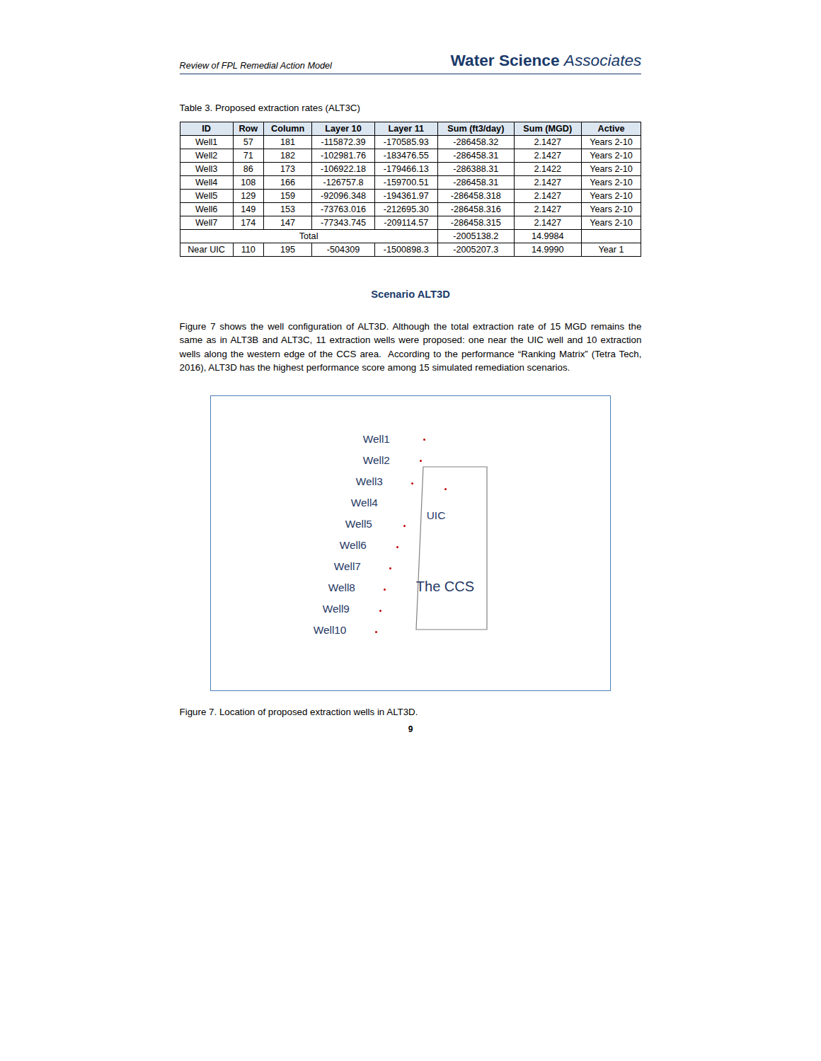Review of FPL Remedial Action Model
Water Science Associates
Table 3. Proposed extraction rates (ALT3C)
| ID | Row | Column | Layer 10 | Layer 11 | Sum (ft3/day) | Sum (MGD) | Active |
| --- | --- | --- | --- | --- | --- | --- | --- |
| Well1 | 57 | 181 | -115872.39 | -170585.93 | -286458.32 | 2.1427 | Years 2-10 |
| Well2 | 71 | 182 | -102981.76 | -183476.55 | -286458.31 | 2.1427 | Years 2-10 |
| Well3 | 86 | 173 | -106922.18 | -179466.13 | -286388.31 | 2.1422 | Years 2-10 |
| Well4 | 108 | 166 | -126757.8 | -159700.51 | -286458.31 | 2.1427 | Years 2-10 |
| Well5 | 129 | 159 | -92096.348 | -194361.97 | -286458.318 | 2.1427 | Years 2-10 |
| Well6 | 149 | 153 | -73763.016 | -212695.30 | -286458.316 | 2.1427 | Years 2-10 |
| Well7 | 174 | 147 | -77343.745 | -209114.57 | -286458.315 | 2.1427 | Years 2-10 |
| Total | -2005138.2 | 14.9984 | |
| Near UIC | 110 | 195 | -504309 | -1500898.3 | -2005207.3 | 14.9990 | Year 1 |
Scenario ALT3D
Figure 7 shows the well configuration of ALT3D. Although the total extraction rate of 15 MGD remains the same as in ALT3B and ALT3C, 11 extraction wells were proposed: one near the UIC well and 10 extraction wells along the western edge of the CCS area. According to the performance “Ranking Matrix” (Tetra Tech, 2016), ALT3D has the highest performance score among 15 simulated remediation scenarios.
Well1
Well2
Well3
Well4
Well5
UIC
Well6
Well7
Well8
The CCS
Well9
Well10
Figure 7. Location of proposed extraction wells in ALT3D.
9